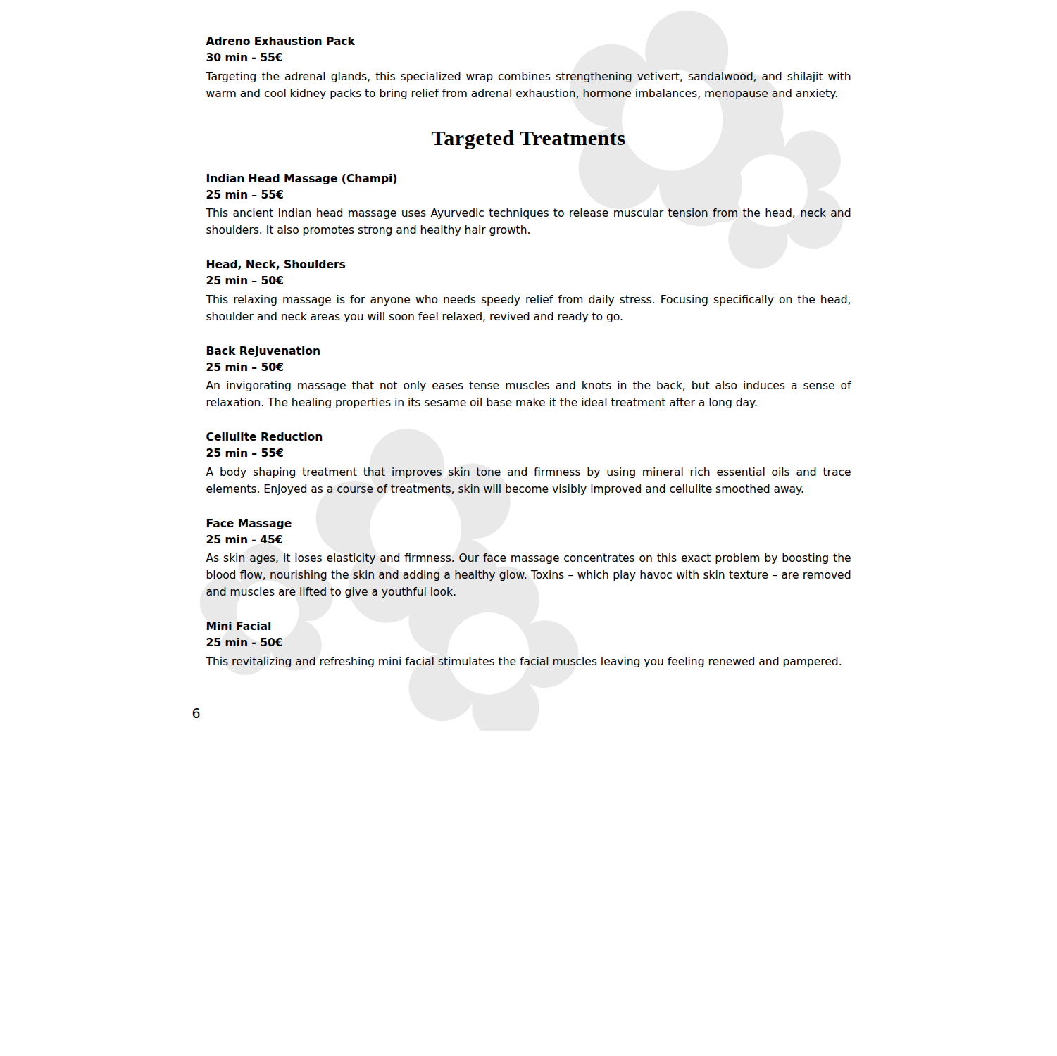✿
✿
✿
✿
✿
Adreno Exhaustion Pack
30 min - 55€
Targeting the adrenal glands, this specialized wrap combines strengthening vetivert, sandalwood, and shilajit with warm and cool kidney packs to bring relief from adrenal exhaustion, hormone imbalances, menopause and anxiety.
Targeted Treatments
Indian Head Massage (Champi)
25 min – 55€
This ancient Indian head massage uses Ayurvedic techniques to release muscular tension from the head, neck and shoulders. It also promotes strong and healthy hair growth.
Head, Neck, Shoulders
25 min – 50€
This relaxing massage is for anyone who needs speedy relief from daily stress. Focusing specifically on the head, shoulder and neck areas you will soon feel relaxed, revived and ready to go.
Back Rejuvenation
25 min – 50€
An invigorating massage that not only eases tense muscles and knots in the back, but also induces a sense of relaxation. The healing properties in its sesame oil base make it the ideal treatment after a long day.
Cellulite Reduction
25 min – 55€
A body shaping treatment that improves skin tone and firmness by using mineral rich essential oils and trace elements. Enjoyed as a course of treatments, skin will become visibly improved and cellulite smoothed away.
Face Massage
25 min - 45€
As skin ages, it loses elasticity and firmness. Our face massage concentrates on this exact problem by boosting the blood flow, nourishing the skin and adding a healthy glow. Toxins – which play havoc with skin texture – are removed and muscles are lifted to give a youthful look.
Mini Facial
25 min - 50€
This revitalizing and refreshing mini facial stimulates the facial muscles leaving you feeling renewed and pampered.
6